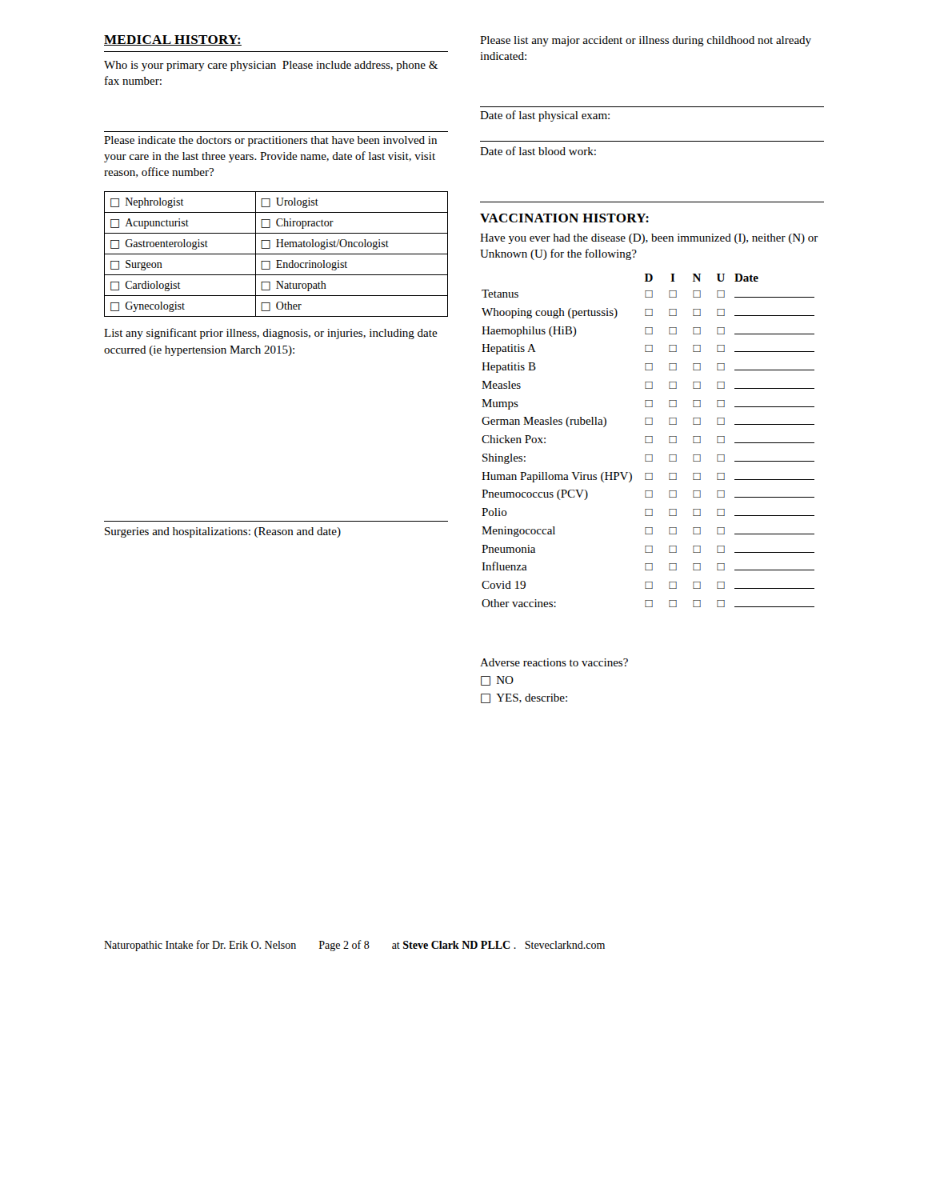MEDICAL HISTORY:
Who is your primary care physician Please include address, phone & fax number:
Please indicate the doctors or practitioners that have been involved in your care in the last three years. Provide name, date of last visit, visit reason, office number?
| □ Nephrologist | □ Urologist |
| □ Acupuncturist | □ Chiropractor |
| □ Gastroenterologist | □ Hematologist/Oncologist |
| □ Surgeon | □ Endocrinologist |
| □ Cardiologist | □ Naturopath |
| □ Gynecologist | □ Other |
List any significant prior illness, diagnosis, or injuries, including date occurred (ie hypertension March 2015):
Surgeries and hospitalizations: (Reason and date)
Please list any major accident or illness during childhood not already indicated:
Date of last physical exam:
Date of last blood work:
VACCINATION HISTORY:
Have you ever had the disease (D), been immunized (I), neither (N) or Unknown (U) for the following?
| | D | I | N | U | Date |
| --- | --- | --- | --- | --- | --- |
| Tetanus | □ | □ | □ | □ | |
| Whooping cough (pertussis) | □ | □ | □ | □ | |
| Haemophilus (HiB) | □ | □ | □ | □ | |
| Hepatitis A | □ | □ | □ | □ | |
| Hepatitis B | □ | □ | □ | □ | |
| Measles | □ | □ | □ | □ | |
| Mumps | □ | □ | □ | □ | |
| German Measles (rubella) | □ | □ | □ | □ | |
| Chicken Pox: | □ | □ | □ | □ | |
| Shingles: | □ | □ | □ | □ | |
| Human Papilloma Virus (HPV) | □ | □ | □ | □ | |
| Pneumococcus (PCV) | □ | □ | □ | □ | |
| Polio | □ | □ | □ | □ | |
| Meningococcal | □ | □ | □ | □ | |
| Pneumonia | □ | □ | □ | □ | |
| Influenza | □ | □ | □ | □ | |
| Covid 19 | □ | □ | □ | □ | |
| Other vaccines: | □ | □ | □ | □ | |
Adverse reactions to vaccines?
□NO
□YES, describe:
Naturopathic Intake for Dr. Erik O. Nelson Page 2 of 8 at Steve Clark ND PLLC . Steveclarknd.com